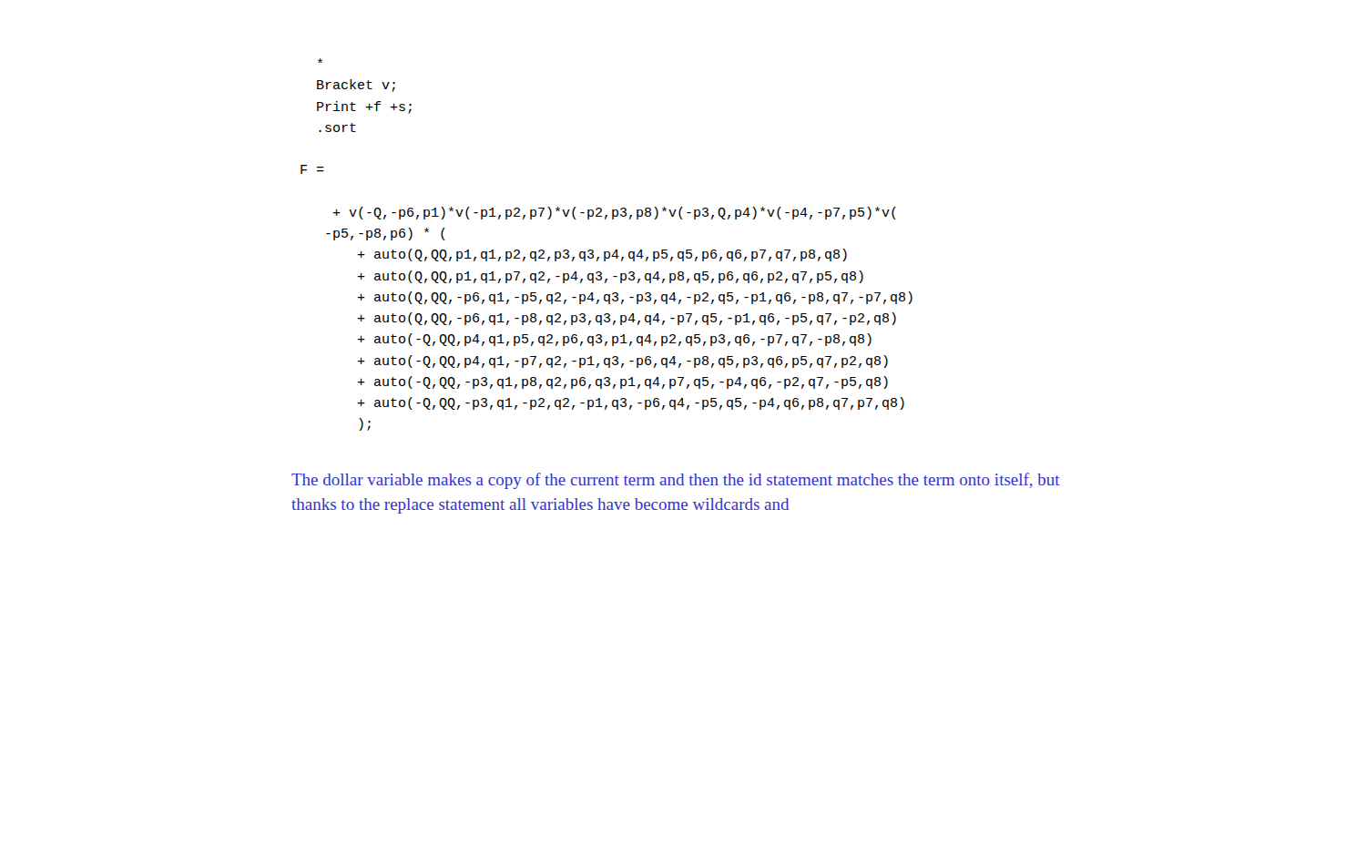*
   Bracket v;
   Print +f +s;
   .sort

 F =

     + v(-Q,-p6,p1)*v(-p1,p2,p7)*v(-p2,p3,p8)*v(-p3,Q,p4)*v(-p4,-p7,p5)*v(
    -p5,-p8,p6) * (
        + auto(Q,QQ,p1,q1,p2,q2,p3,q3,p4,q4,p5,q5,p6,q6,p7,q7,p8,q8)
        + auto(Q,QQ,p1,q1,p7,q2,-p4,q3,-p3,q4,p8,q5,p6,q6,p2,q7,p5,q8)
        + auto(Q,QQ,-p6,q1,-p5,q2,-p4,q3,-p3,q4,-p2,q5,-p1,q6,-p8,q7,-p7,q8)
        + auto(Q,QQ,-p6,q1,-p8,q2,p3,q3,p4,q4,-p7,q5,-p1,q6,-p5,q7,-p2,q8)
        + auto(-Q,QQ,p4,q1,p5,q2,p6,q3,p1,q4,p2,q5,p3,q6,-p7,q7,-p8,q8)
        + auto(-Q,QQ,p4,q1,-p7,q2,-p1,q3,-p6,q4,-p8,q5,p3,q6,p5,q7,p2,q8)
        + auto(-Q,QQ,-p3,q1,p8,q2,p6,q3,p1,q4,p7,q5,-p4,q6,-p2,q7,-p5,q8)
        + auto(-Q,QQ,-p3,q1,-p2,q2,-p1,q3,-p6,q4,-p5,q5,-p4,q6,p8,q7,p7,q8)
        );
The dollar variable makes a copy of the current term and then the id statement matches the term onto itself, but thanks to the replace statement all variables have become wildcards and